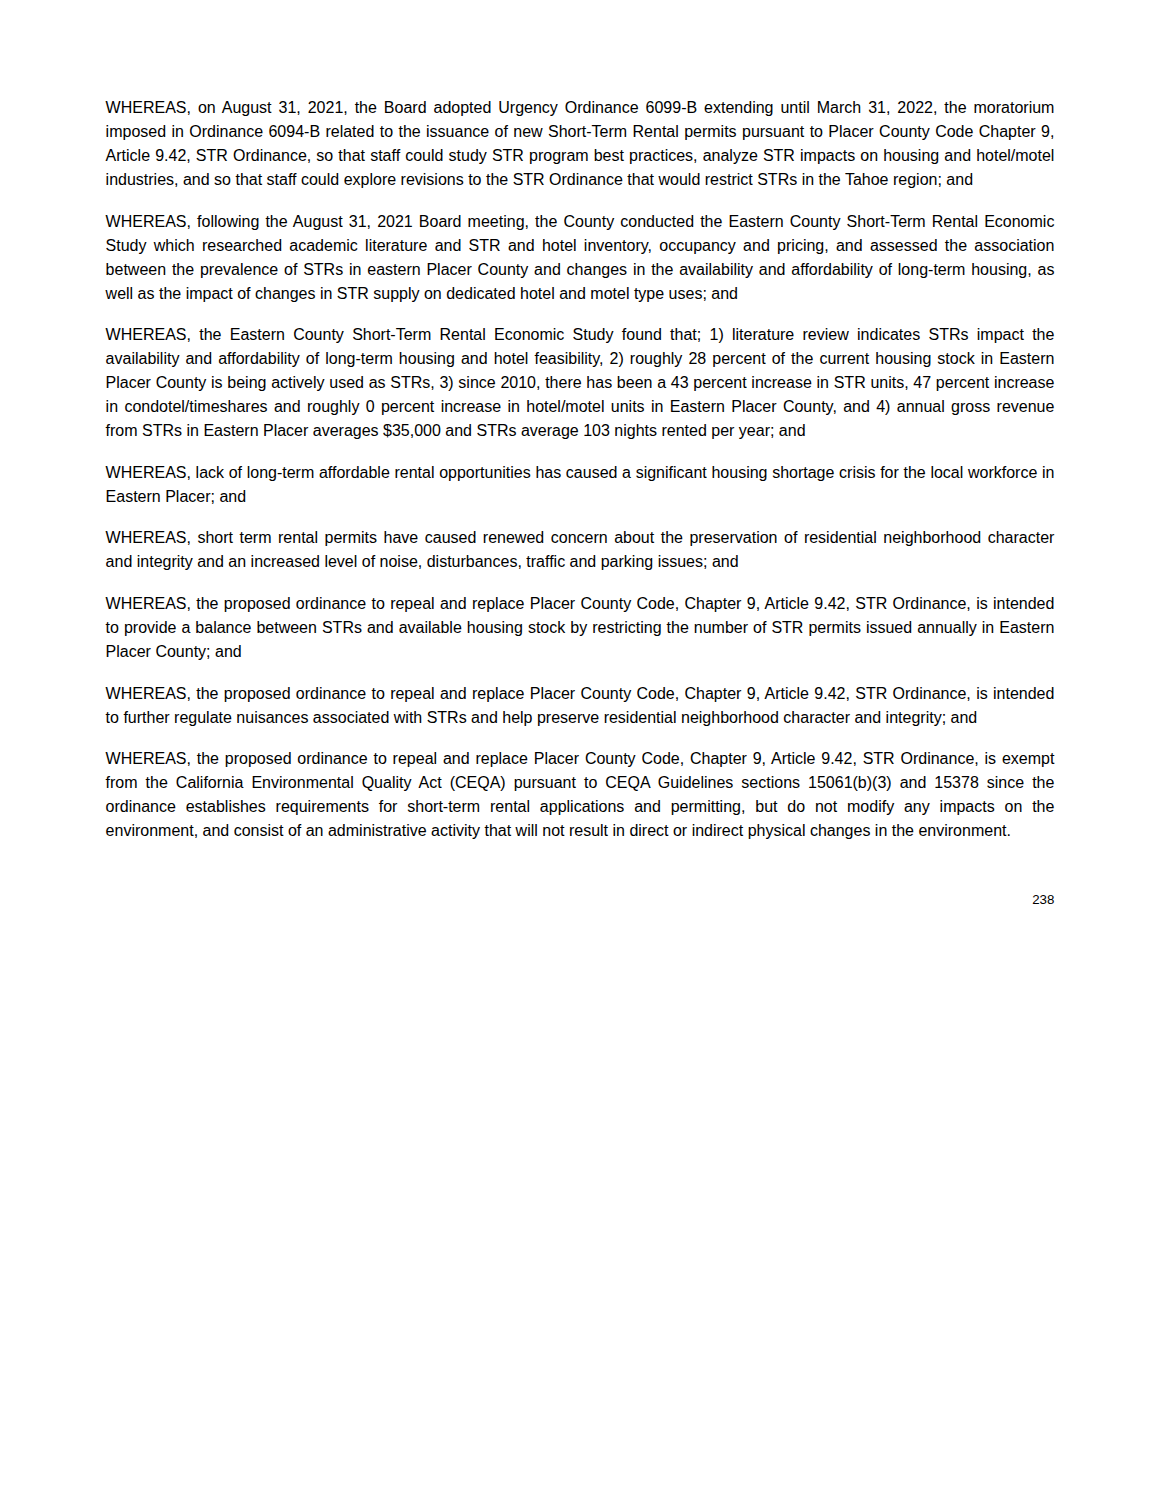WHEREAS, on August 31, 2021, the Board adopted Urgency Ordinance 6099-B extending until March 31, 2022, the moratorium imposed in Ordinance 6094-B related to the issuance of new Short-Term Rental permits pursuant to Placer County Code Chapter 9, Article 9.42, STR Ordinance, so that staff could study STR program best practices, analyze STR impacts on housing and hotel/motel industries, and so that staff could explore revisions to the STR Ordinance that would restrict STRs in the Tahoe region; and
WHEREAS, following the August 31, 2021 Board meeting, the County conducted the Eastern County Short-Term Rental Economic Study which researched academic literature and STR and hotel inventory, occupancy and pricing, and assessed the association between the prevalence of STRs in eastern Placer County and changes in the availability and affordability of long-term housing, as well as the impact of changes in STR supply on dedicated hotel and motel type uses; and
WHEREAS, the Eastern County Short-Term Rental Economic Study found that; 1) literature review indicates STRs impact the availability and affordability of long-term housing and hotel feasibility, 2) roughly 28 percent of the current housing stock in Eastern Placer County is being actively used as STRs, 3) since 2010, there has been a 43 percent increase in STR units, 47 percent increase in condotel/timeshares and roughly 0 percent increase in hotel/motel units in Eastern Placer County, and 4) annual gross revenue from STRs in Eastern Placer averages $35,000 and STRs average 103 nights rented per year; and
WHEREAS, lack of long-term affordable rental opportunities has caused a significant housing shortage crisis for the local workforce in Eastern Placer; and
WHEREAS, short term rental permits have caused renewed concern about the preservation of residential neighborhood character and integrity and an increased level of noise, disturbances, traffic and parking issues; and
WHEREAS, the proposed ordinance to repeal and replace Placer County Code, Chapter 9, Article 9.42, STR Ordinance, is intended to provide a balance between STRs and available housing stock by restricting the number of STR permits issued annually in Eastern Placer County; and
WHEREAS, the proposed ordinance to repeal and replace Placer County Code, Chapter 9, Article 9.42, STR Ordinance, is intended to further regulate nuisances associated with STRs and help preserve residential neighborhood character and integrity; and
WHEREAS, the proposed ordinance to repeal and replace Placer County Code, Chapter 9, Article 9.42, STR Ordinance, is exempt from the California Environmental Quality Act (CEQA) pursuant to CEQA Guidelines sections 15061(b)(3) and 15378 since the ordinance establishes requirements for short-term rental applications and permitting, but do not modify any impacts on the environment, and consist of an administrative activity that will not result in direct or indirect physical changes in the environment.
238